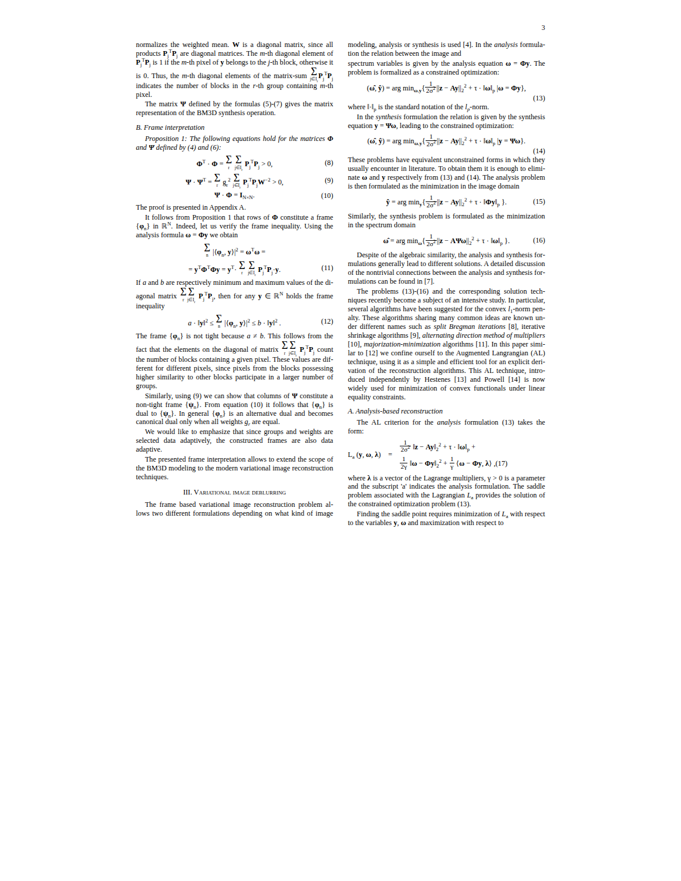3
normalizes the weighted mean. W is a diagonal matrix, since all products PjTPj are diagonal matrices. The m-th diagonal element of PjTPj is 1 if the m-th pixel of y belongs to the j-th block, otherwise it is 0. Thus, the m-th diagonal elements of the matrix-sum Σj∈Ir PjTPj indicates the number of blocks in the r-th group containing m-th pixel.
The matrix Ψ defined by the formulas (5)-(7) gives the matrix representation of the BM3D synthesis operation.
B. Frame interpretation
Proposition 1: The following equations hold for the matrices Φ and Ψ defined by (4) and (6):
ΦT · Φ = Σr Σj∈Ir PjTPj > 0, (8)
Ψ · ΨT = Σr gr2 Σj∈Ir PjTPjW−2 > 0, (9)
Ψ · Φ = IN×N. (10)
The proof is presented in Appendix A.
It follows from Proposition 1 that rows of Φ constitute a frame {φn} in ℝN. Indeed, let us verify the frame inequality. Using the analysis formula ω = Φy we obtain
Σn |⟨φn, y⟩|2 = ωTω =
= yTΦTΦy = yT· Σr Σj∈Ir PjTPj·y. (11)
If a and b are respectively minimum and maximum values of the diagonal matrix Σr Σj∈Ir PjTPj, then for any y ∈ ℝN holds the frame inequality
a · ‖y‖2 ≤ Σn |⟨φn, y⟩|2 ≤ b · ‖y‖2 . (12)
The frame {φn} is not tight because a ≠ b. This follows from the fact that the elements on the diagonal of matrix Σr Σj∈Ir PjTPj count the number of blocks containing a given pixel. These values are different for different pixels, since pixels from the blocks possessing higher similarity to other blocks participate in a larger number of groups.
Similarly, using (9) we can show that columns of Ψ constitute a non-tight frame {ψn}. From equation (10) it follows that {φn} is dual to {ψn}. In general {φn} is an alternative dual and becomes canonical dual only when all weights gr are equal.
We would like to emphasize that since groups and weights are selected data adaptively, the constructed frames are also data adaptive.
The presented frame interpretation allows to extend the scope of the BM3D modeling to the modern variational image reconstruction techniques.
III. Variational image deblurring
The frame based variational image reconstruction problem allows two different formulations depending on what kind of image modeling, analysis or synthesis is used [4]. In the analysis formulation the relation between the image and
spectrum variables is given by the analysis equation ω = Φy. The problem is formalized as a constrained optimization:
(ω̂, ŷ) = arg minω,y{12σ2||z − Ay||22 + τ · ‖ω‖p |ω = Φy}, (13)
where ‖·‖p is the standard notation of the lp-norm.
In the synthesis formulation the relation is given by the synthesis equation y = Ψω, leading to the constrained optimization:
(ω̂, ŷ) = arg minω,y{12σ2||z − Ay||22 + τ · ‖ω‖p |y = Ψω}. (14)
These problems have equivalent unconstrained forms in which they usually encounter in literature. To obtain them it is enough to eliminate ω and y respectively from (13) and (14). The analysis problem is then formulated as the minimization in the image domain
ŷ = arg miny{12σ2||z − Ay||22 + τ · ‖Φy‖p }. (15)
Similarly, the synthesis problem is formulated as the minimization in the spectrum domain
ω̂ = arg minω{12σ2||z − AΨω||22 + τ · ‖ω‖p }. (16)
Despite of the algebraic similarity, the analysis and synthesis formulations generally lead to different solutions. A detailed discussion of the nontrivial connections between the analysis and synthesis formulations can be found in [7].
The problems (13)-(16) and the corresponding solution techniques recently become a subject of an intensive study. In particular, several algorithms have been suggested for the convex l1-norm penalty. These algorithms sharing many common ideas are known under different names such as split Bregman iterations [8], iterative shrinkage algorithms [9], alternating direction method of multipliers [10], majorization-minimization algorithms [11]. In this paper similar to [12] we confine ourself to the Augmented Langrangian (AL) technique, using it as a simple and efficient tool for an explicit derivation of the reconstruction algorithms. This AL technique, introduced independently by Hestenes [13] and Powell [14] is now widely used for minimization of convex functionals under linear equality constraints.
A. Analysis-based reconstruction
The AL criterion for the analysis formulation (13) takes the form:
La (y, ω, λ) = 12σ2 ‖z − Ay‖22 + τ · ‖ω‖p + 12γ ‖ω − Φy‖22 + 1 γ ⟨ω − Φy, λ⟩ ,(17)
where λ is a vector of the Lagrange multipliers, γ > 0 is a parameter and the subscript 'a' indicates the analysis formulation. The saddle problem associated with the Lagrangian La provides the solution of the constrained optimization problem (13).
Finding the saddle point requires minimization of La with respect to the variables y, ω and maximization with respect to